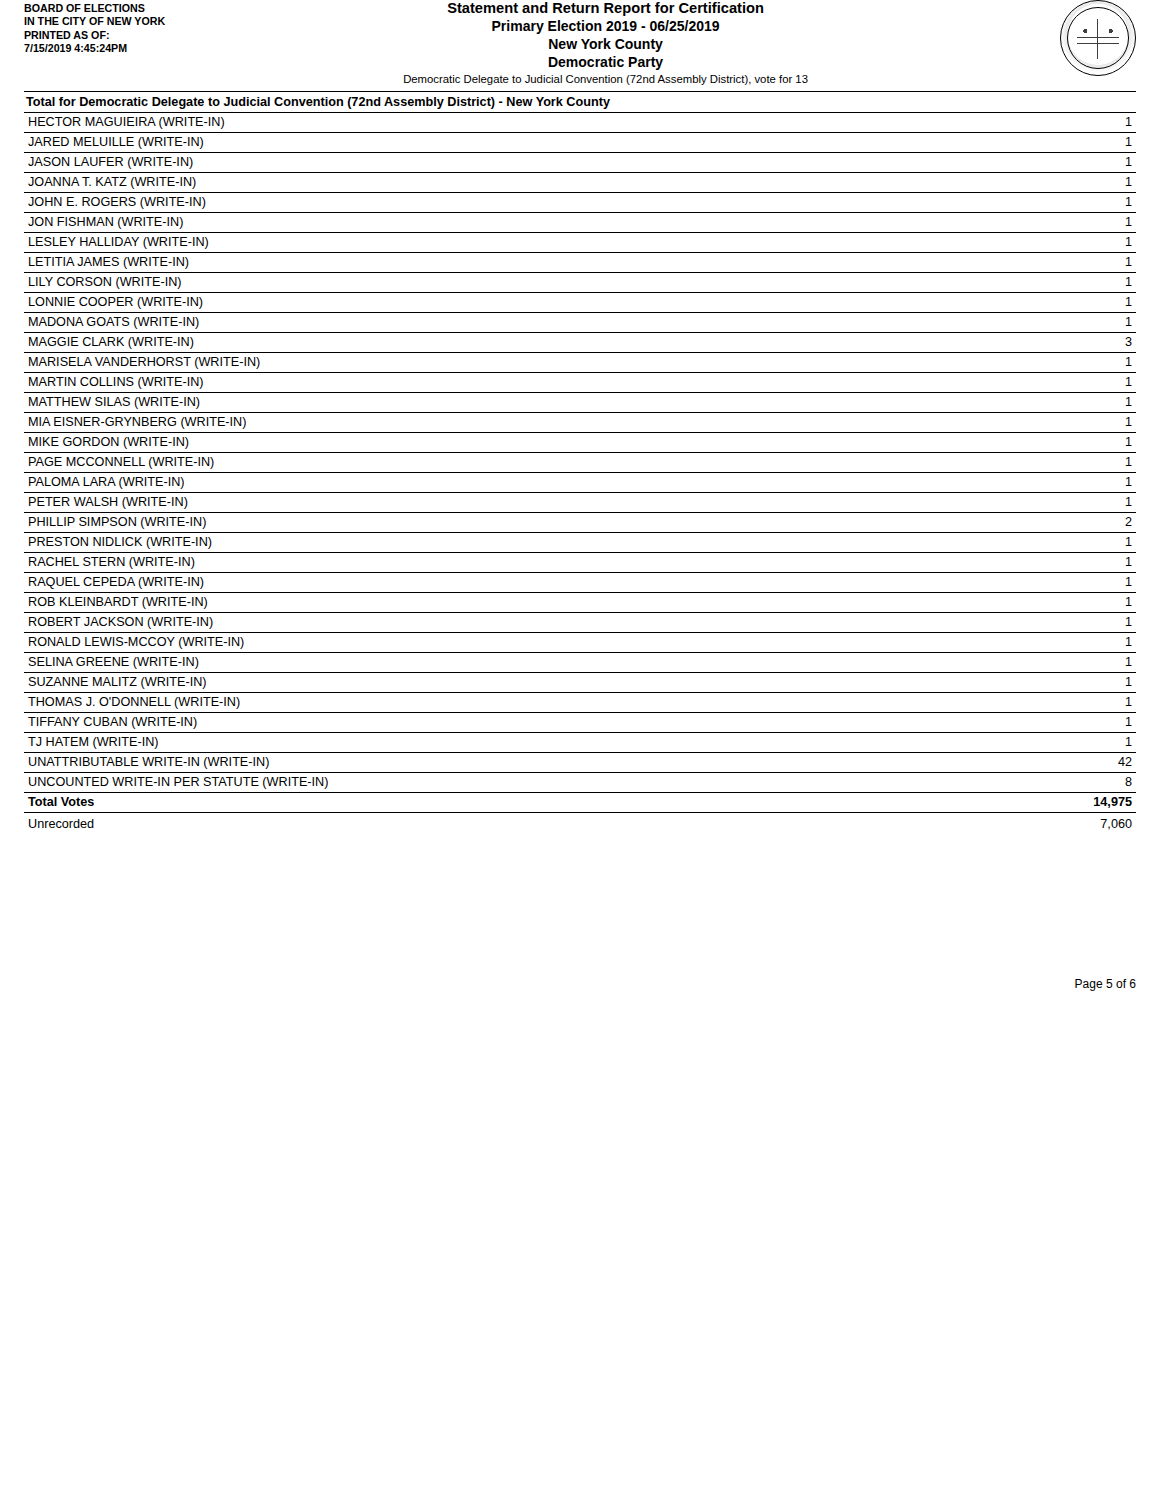BOARD OF ELECTIONS
IN THE CITY OF NEW YORK
PRINTED AS OF:
7/15/2019 4:45:24PM
Statement and Return Report for Certification
Primary Election 2019 - 06/25/2019
New York County
Democratic Party
Democratic Delegate to Judicial Convention (72nd Assembly District), vote for 13
Total for Democratic Delegate to Judicial Convention (72nd Assembly District) - New York County
| HECTOR MAGUIEIRA (WRITE-IN) | 1 |
| JARED MELUILLE (WRITE-IN) | 1 |
| JASON LAUFER (WRITE-IN) | 1 |
| JOANNA T. KATZ (WRITE-IN) | 1 |
| JOHN E. ROGERS (WRITE-IN) | 1 |
| JON FISHMAN (WRITE-IN) | 1 |
| LESLEY HALLIDAY (WRITE-IN) | 1 |
| LETITIA JAMES (WRITE-IN) | 1 |
| LILY CORSON (WRITE-IN) | 1 |
| LONNIE COOPER (WRITE-IN) | 1 |
| MADONA GOATS (WRITE-IN) | 1 |
| MAGGIE CLARK (WRITE-IN) | 3 |
| MARISELA VANDERHORST (WRITE-IN) | 1 |
| MARTIN COLLINS (WRITE-IN) | 1 |
| MATTHEW SILAS (WRITE-IN) | 1 |
| MIA EISNER-GRYNBERG (WRITE-IN) | 1 |
| MIKE GORDON (WRITE-IN) | 1 |
| PAGE MCCONNELL (WRITE-IN) | 1 |
| PALOMA LARA (WRITE-IN) | 1 |
| PETER WALSH (WRITE-IN) | 1 |
| PHILLIP SIMPSON (WRITE-IN) | 2 |
| PRESTON NIDLICK (WRITE-IN) | 1 |
| RACHEL STERN (WRITE-IN) | 1 |
| RAQUEL CEPEDA (WRITE-IN) | 1 |
| ROB KLEINBARDT (WRITE-IN) | 1 |
| ROBERT JACKSON (WRITE-IN) | 1 |
| RONALD LEWIS-MCCOY (WRITE-IN) | 1 |
| SELINA GREENE (WRITE-IN) | 1 |
| SUZANNE MALITZ (WRITE-IN) | 1 |
| THOMAS J. O'DONNELL (WRITE-IN) | 1 |
| TIFFANY CUBAN (WRITE-IN) | 1 |
| TJ HATEM (WRITE-IN) | 1 |
| UNATTRIBUTABLE WRITE-IN (WRITE-IN) | 42 |
| UNCOUNTED WRITE-IN PER STATUTE (WRITE-IN) | 8 |
| Total Votes | 14,975 |
| Unrecorded | 7,060 |
Page 5 of 6